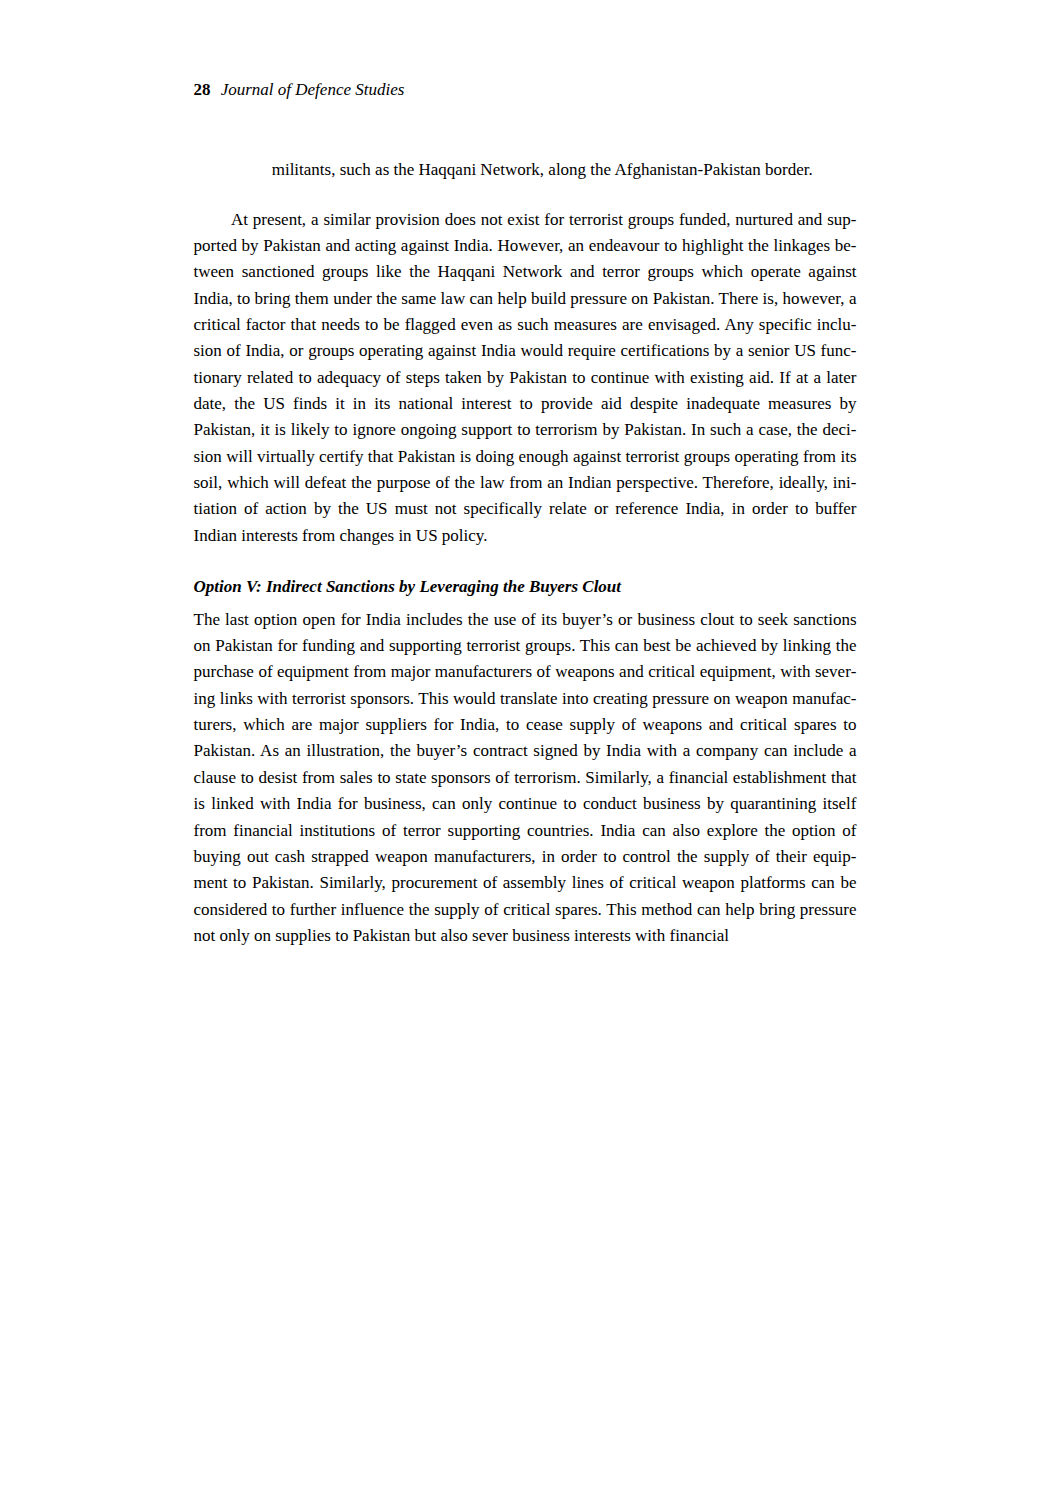28 Journal of Defence Studies
militants, such as the Haqqani Network, along the Afghanistan-Pakistan border.
At present, a similar provision does not exist for terrorist groups funded, nurtured and supported by Pakistan and acting against India. However, an endeavour to highlight the linkages between sanctioned groups like the Haqqani Network and terror groups which operate against India, to bring them under the same law can help build pressure on Pakistan. There is, however, a critical factor that needs to be flagged even as such measures are envisaged. Any specific inclusion of India, or groups operating against India would require certifications by a senior US functionary related to adequacy of steps taken by Pakistan to continue with existing aid. If at a later date, the US finds it in its national interest to provide aid despite inadequate measures by Pakistan, it is likely to ignore ongoing support to terrorism by Pakistan. In such a case, the decision will virtually certify that Pakistan is doing enough against terrorist groups operating from its soil, which will defeat the purpose of the law from an Indian perspective. Therefore, ideally, initiation of action by the US must not specifically relate or reference India, in order to buffer Indian interests from changes in US policy.
Option V: Indirect Sanctions by Leveraging the Buyers Clout
The last option open for India includes the use of its buyer’s or business clout to seek sanctions on Pakistan for funding and supporting terrorist groups. This can best be achieved by linking the purchase of equipment from major manufacturers of weapons and critical equipment, with severing links with terrorist sponsors. This would translate into creating pressure on weapon manufacturers, which are major suppliers for India, to cease supply of weapons and critical spares to Pakistan. As an illustration, the buyer’s contract signed by India with a company can include a clause to desist from sales to state sponsors of terrorism. Similarly, a financial establishment that is linked with India for business, can only continue to conduct business by quarantining itself from financial institutions of terror supporting countries. India can also explore the option of buying out cash strapped weapon manufacturers, in order to control the supply of their equipment to Pakistan. Similarly, procurement of assembly lines of critical weapon platforms can be considered to further influence the supply of critical spares. This method can help bring pressure not only on supplies to Pakistan but also sever business interests with financial